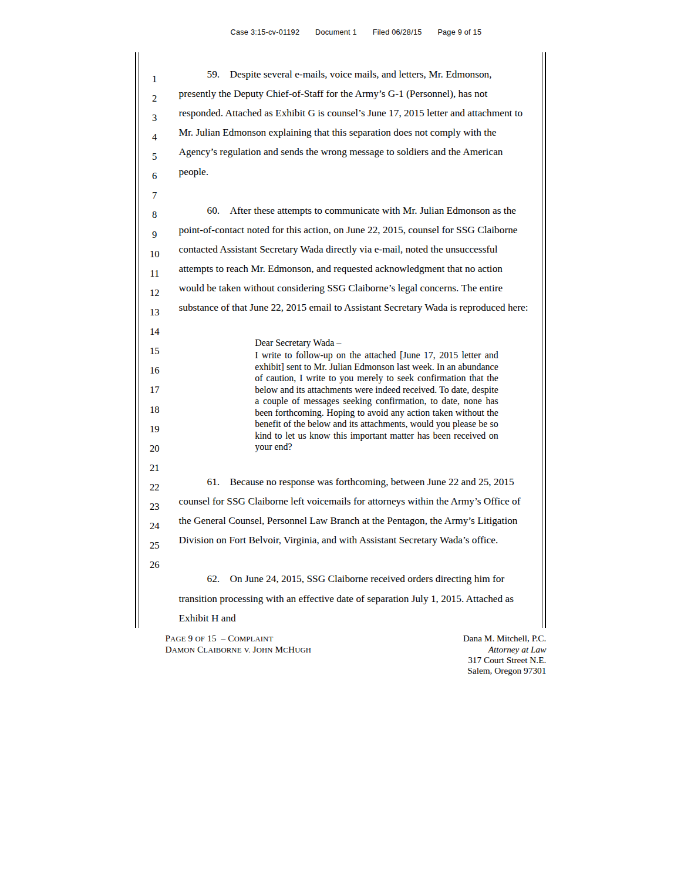Case 3:15-cv-01192 Document 1 Filed 06/28/15 Page 9 of 15
1
2
3
4
5
6
7
8
9
10
11
12
13
14
15
16
17
18
19
20
21
22
23
24
25
26
59. Despite several e-mails, voice mails, and letters, Mr. Edmonson, presently the Deputy Chief-of-Staff for the Army’s G-1 (Personnel), has not responded. Attached as Exhibit G is counsel’s June 17, 2015 letter and attachment to Mr. Julian Edmonson explaining that this separation does not comply with the Agency’s regulation and sends the wrong message to soldiers and the American people.
60. After these attempts to communicate with Mr. Julian Edmonson as the point-of-contact noted for this action, on June 22, 2015, counsel for SSG Claiborne contacted Assistant Secretary Wada directly via e-mail, noted the unsuccessful attempts to reach Mr. Edmonson, and requested acknowledgment that no action would be taken without considering SSG Claiborne’s legal concerns. The entire substance of that June 22, 2015 email to Assistant Secretary Wada is reproduced here:
Dear Secretary Wada –
I write to follow-up on the attached [June 17, 2015 letter and exhibit] sent to Mr. Julian Edmonson last week. In an abundance of caution, I write to you merely to seek confirmation that the below and its attachments were indeed received. To date, despite a couple of messages seeking confirmation, to date, none has been forthcoming. Hoping to avoid any action taken without the benefit of the below and its attachments, would you please be so kind to let us know this important matter has been received on your end?
61. Because no response was forthcoming, between June 22 and 25, 2015 counsel for SSG Claiborne left voicemails for attorneys within the Army’s Office of the General Counsel, Personnel Law Branch at the Pentagon, the Army’s Litigation Division on Fort Belvoir, Virginia, and with Assistant Secretary Wada’s office.
62. On June 24, 2015, SSG Claiborne received orders directing him for transition processing with an effective date of separation July 1, 2015. Attached as Exhibit H and
Dana M. Mitchell, P.C. Attorney at Law 317 Court Street N.E. Salem, Oregon 97301
PAGE 9 OF 15 – COMPLAINT DAMON CLAIBORNE V. JOHN MCHUGH